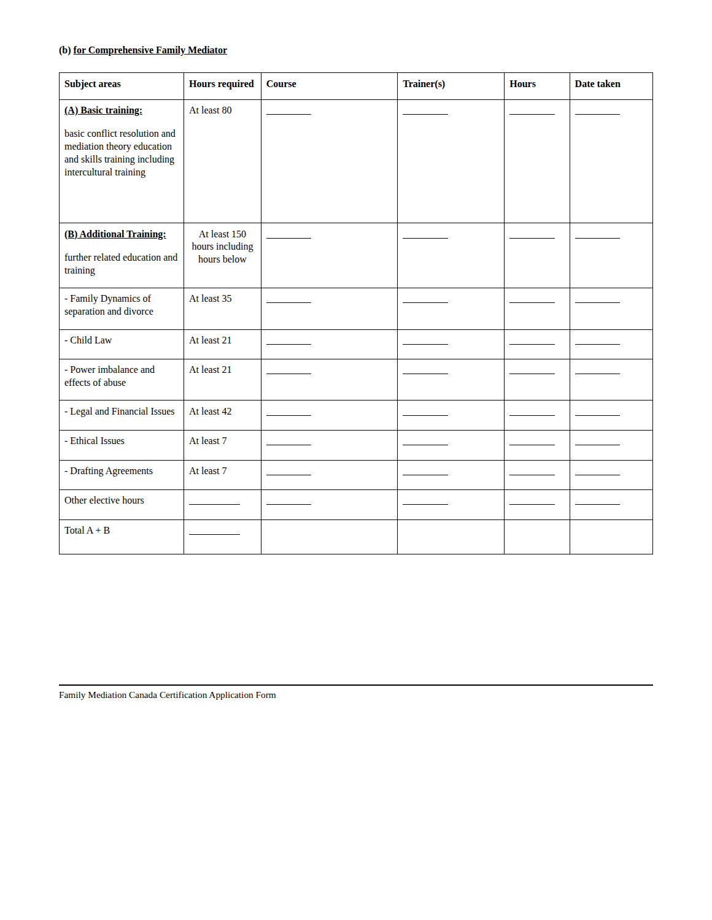(b) for Comprehensive Family Mediator
| Subject areas | Hours required | Course | Trainer(s) | Hours | Date taken |
| --- | --- | --- | --- | --- | --- |
| (A) Basic training: basic conflict resolution and mediation theory education and skills training including intercultural training | At least 80 | | | | |
| (B) Additional Training: further related education and training | At least 150 hours including hours below | | | | |
| - Family Dynamics of separation and divorce | At least 35 | | | | |
| - Child Law | At least 21 | | | | |
| - Power imbalance and effects of abuse | At least 21 | | | | |
| - Legal and Financial Issues | At least 42 | | | | |
| - Ethical Issues | At least 7 | | | | |
| - Drafting Agreements | At least 7 | | | | |
| Other elective hours | | | | | |
| Total A + B | | | | | |
Family Mediation Canada Certification Application Form